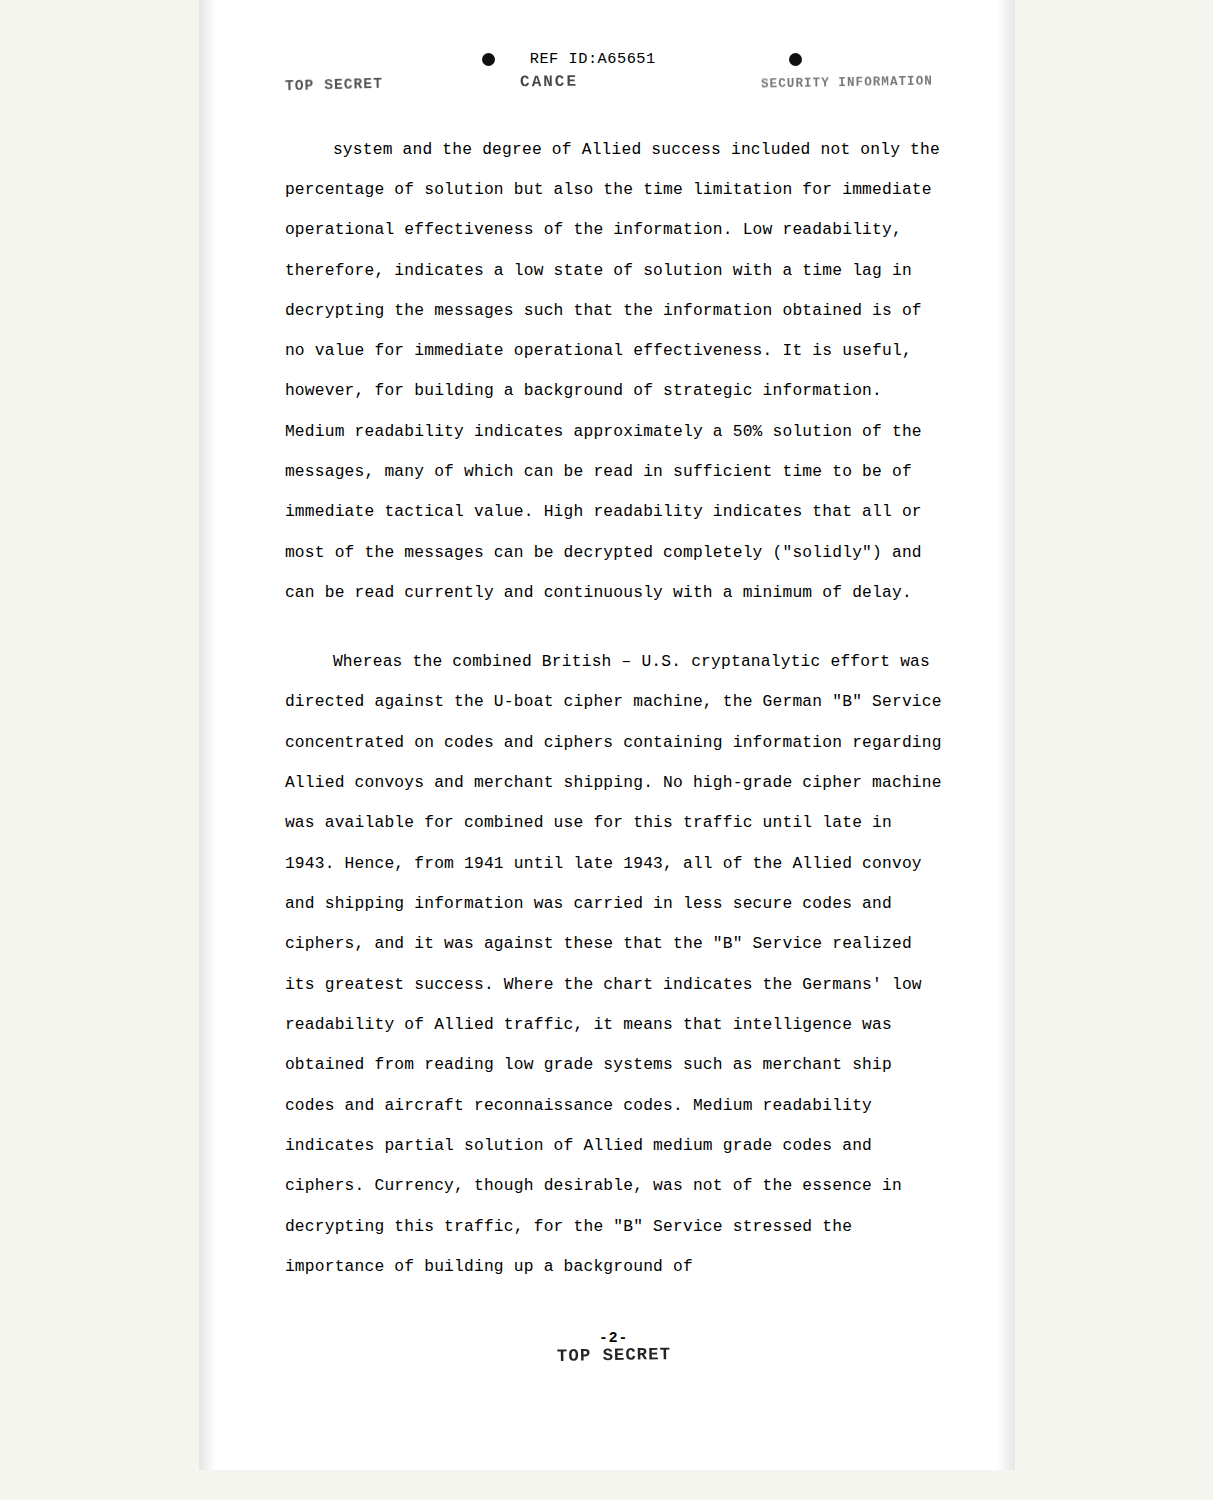TOP SECRET REF ID:A65651 CANCE SECURITY INFORMATION
system and the degree of Allied success included not only the percentage of solution but also the time limitation for immediate operational effectiveness of the information. Low readability, therefore, indicates a low state of solution with a time lag in decrypting the messages such that the information obtained is of no value for immediate operational effectiveness. It is useful, however, for building a background of strategic information. Medium readability indicates approximately a 50% solution of the messages, many of which can be read in sufficient time to be of immediate tactical value. High readability indicates that all or most of the messages can be decrypted completely ("solidly") and can be read currently and continuously with a minimum of delay.
Whereas the combined British – U.S. cryptanalytic effort was directed against the U-boat cipher machine, the German "B" Service concentrated on codes and ciphers containing information regarding Allied convoys and merchant shipping. No high-grade cipher machine was available for combined use for this traffic until late in 1943. Hence, from 1941 until late 1943, all of the Allied convoy and shipping information was carried in less secure codes and ciphers, and it was against these that the "B" Service realized its greatest success. Where the chart indicates the Germans' low readability of Allied traffic, it means that intelligence was obtained from reading low grade systems such as merchant ship codes and aircraft reconnaissance codes. Medium readability indicates partial solution of Allied medium grade codes and ciphers. Currency, though desirable, was not of the essence in decrypting this traffic, for the "B" Service stressed the importance of building up a background of
-2-
TOP SECRET